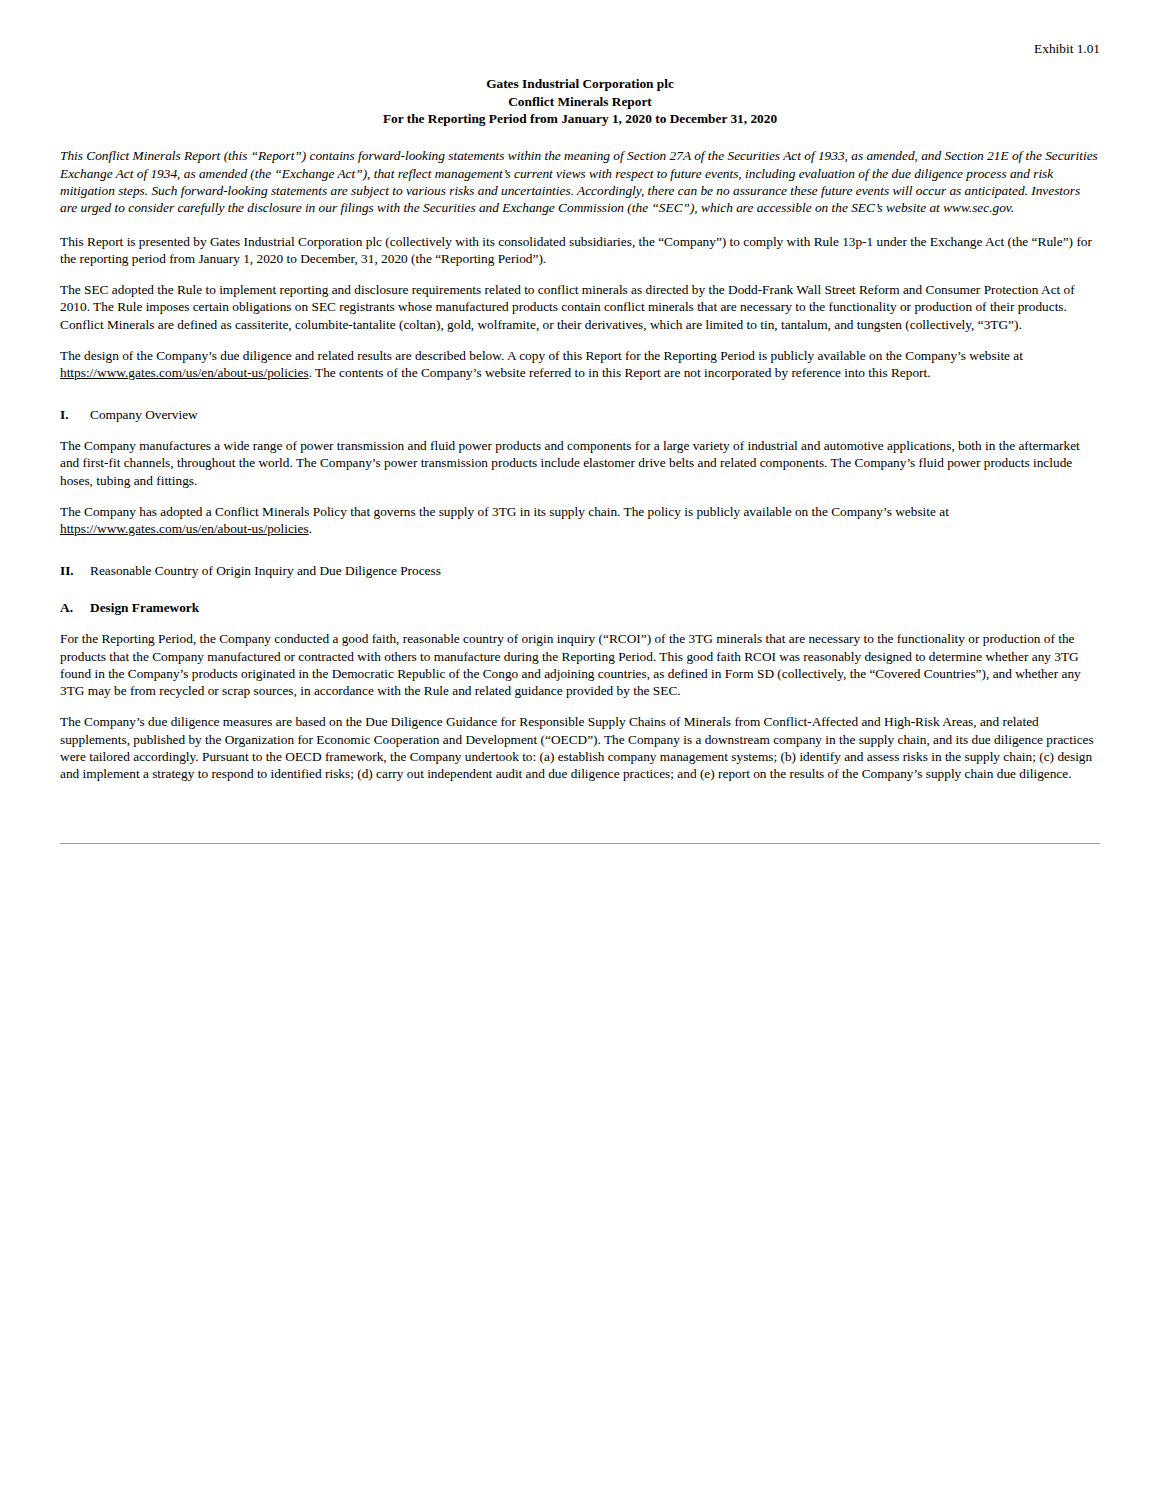Exhibit 1.01
Gates Industrial Corporation plc
Conflict Minerals Report
For the Reporting Period from January 1, 2020 to December 31, 2020
This Conflict Minerals Report (this “Report”) contains forward-looking statements within the meaning of Section 27A of the Securities Act of 1933, as amended, and Section 21E of the Securities Exchange Act of 1934, as amended (the “Exchange Act”), that reflect management’s current views with respect to future events, including evaluation of the due diligence process and risk mitigation steps. Such forward-looking statements are subject to various risks and uncertainties. Accordingly, there can be no assurance these future events will occur as anticipated. Investors are urged to consider carefully the disclosure in our filings with the Securities and Exchange Commission (the “SEC”), which are accessible on the SEC’s website at www.sec.gov.
This Report is presented by Gates Industrial Corporation plc (collectively with its consolidated subsidiaries, the “Company”) to comply with Rule 13p-1 under the Exchange Act (the “Rule”) for the reporting period from January 1, 2020 to December, 31, 2020 (the “Reporting Period”).
The SEC adopted the Rule to implement reporting and disclosure requirements related to conflict minerals as directed by the Dodd-Frank Wall Street Reform and Consumer Protection Act of 2010. The Rule imposes certain obligations on SEC registrants whose manufactured products contain conflict minerals that are necessary to the functionality or production of their products. Conflict Minerals are defined as cassiterite, columbite-tantalite (coltan), gold, wolframite, or their derivatives, which are limited to tin, tantalum, and tungsten (collectively, “3TG”).
The design of the Company’s due diligence and related results are described below. A copy of this Report for the Reporting Period is publicly available on the Company’s website at https://www.gates.com/us/en/about-us/policies. The contents of the Company’s website referred to in this Report are not incorporated by reference into this Report.
I. Company Overview
The Company manufactures a wide range of power transmission and fluid power products and components for a large variety of industrial and automotive applications, both in the aftermarket and first-fit channels, throughout the world. The Company’s power transmission products include elastomer drive belts and related components. The Company’s fluid power products include hoses, tubing and fittings.
The Company has adopted a Conflict Minerals Policy that governs the supply of 3TG in its supply chain. The policy is publicly available on the Company’s website at https://www.gates.com/us/en/about-us/policies.
II. Reasonable Country of Origin Inquiry and Due Diligence Process
A. Design Framework
For the Reporting Period, the Company conducted a good faith, reasonable country of origin inquiry (“RCOI”) of the 3TG minerals that are necessary to the functionality or production of the products that the Company manufactured or contracted with others to manufacture during the Reporting Period. This good faith RCOI was reasonably designed to determine whether any 3TG found in the Company’s products originated in the Democratic Republic of the Congo and adjoining countries, as defined in Form SD (collectively, the “Covered Countries”), and whether any 3TG may be from recycled or scrap sources, in accordance with the Rule and related guidance provided by the SEC.
The Company’s due diligence measures are based on the Due Diligence Guidance for Responsible Supply Chains of Minerals from Conflict-Affected and High-Risk Areas, and related supplements, published by the Organization for Economic Cooperation and Development (“OECD”). The Company is a downstream company in the supply chain, and its due diligence practices were tailored accordingly. Pursuant to the OECD framework, the Company undertook to: (a) establish company management systems; (b) identify and assess risks in the supply chain; (c) design and implement a strategy to respond to identified risks; (d) carry out independent audit and due diligence practices; and (e) report on the results of the Company’s supply chain due diligence.